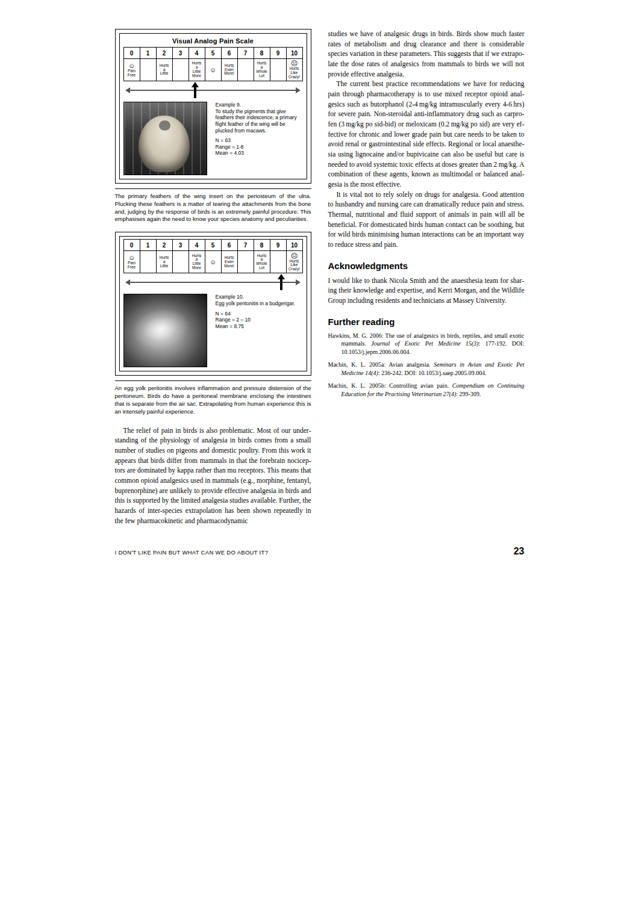Visual Analog Pain Scale
| 0 | 1 | 2 | 3 | 4 | 5 | 6 | 7 | 8 | 9 | 10 |
| ☺ Pain Free | | Hurts a Little | | Hurts a Little More | ☺ | Hurts Even More! | | Hurts a Whole Lot | | ☹ Hurts Like Crazy! |
Example 9.
To study the pigments that give feathers their iridescence, a primary flight feather of the wing will be plucked from macaws.
N = 63
Range = 1-8
Mean = 4.03
The primary feathers of the wing insert on the periosteum of the ulna. Plucking these feathers is a matter of tearing the attachments from the bone and, judging by the response of birds is an extremely painful procedure. This emphasises again the need to know your species anatomy and peculiarities.
| 0 | 1 | 2 | 3 | 4 | 5 | 6 | 7 | 8 | 9 | 10 |
| ☺ Pain Free | | Hurts a Little | | Hurts a Little More | ☺ | Hurts Even More! | | Hurts a Whole Lot | | ☹ Hurts Like Crazy! |
Example 10.
Egg yolk peritonitis in a budgerigar.
N = 64
Range = 2 – 10
Mean = 8.75
An egg yolk peritonitis involves inflammation and pressure distension of the peritoneum. Birds do have a peritoneal membrane enclosing the intestines that is separate from the air sac. Extrapolating from human experience this is an intensely painful experience.
The relief of pain in birds is also problematic. Most of our understanding of the physiology of analgesia in birds comes from a small number of studies on pigeons and domestic poultry. From this work it appears that birds differ from mammals in that the forebrain nociceptors are dominated by kappa rather than mu receptors. This means that common opioid analgesics used in mammals (e.g., morphine, fentanyl, buprenorphine) are unlikely to provide effective analgesia in birds and this is supported by the limited analgesia studies available. Further, the hazards of inter-species extrapolation has been shown repeatedly in the few pharmacokinetic and pharmacodynamic
studies we have of analgesic drugs in birds. Birds show much faster rates of metabolism and drug clearance and there is considerable species variation in these parameters. This suggests that if we extrapolate the dose rates of analgesics from mammals to birds we will not provide effective analgesia.
The current best practice recommendations we have for reducing pain through pharmacotherapy is to use mixed receptor opioid analgesics such as butorphanol (2-4 mg/kg intramuscularly every 4-6 hrs) for severe pain. Non-steroidal anti-inflammatory drug such as carprofen (3 mg/kg po sid-bid) or meloxicam (0.2 mg/kg po sid) are very effective for chronic and lower grade pain but care needs to be taken to avoid renal or gastrointestinal side effects. Regional or local anaesthesia using lignocaine and/or bupivicaine can also be useful but care is needed to avoid systemic toxic effects at doses greater than 2 mg/kg. A combination of these agents, known as multimodal or balanced analgesia is the most effective.
It is vital not to rely solely on drugs for analgesia. Good attention to husbandry and nursing care can dramatically reduce pain and stress. Thermal, nutritional and fluid support of animals in pain will all be beneficial. For domesticated birds human contact can be soothing, but for wild birds minimising human interactions can be an important way to reduce stress and pain.
Acknowledgments
I would like to thank Nicola Smith and the anaesthesia team for sharing their knowledge and expertise, and Kerri Morgan, and the Wildlife Group including residents and technicians at Massey University.
Further reading
Hawkins, M. G. 2006: The use of analgesics in birds, reptiles, and small exotic mammals. Journal of Exotic Pet Medicine 15(3): 177-192. DOI: 10.1053/j.jepm.2006.06.004.
Machin, K. L. 2005a: Avian analgesia. Seminars in Avian and Exotic Pet Medicine 14(4): 236-242. DOI: 10.1053/j.saep.2005.09.004.
Machin, K. L. 2005b: Controlling avian pain. Compendium on Continuing Education for the Practising Veterinarian 27(4): 299-309.
I DON'T LIKE PAIN BUT WHAT CAN WE DO ABOUT IT?
23